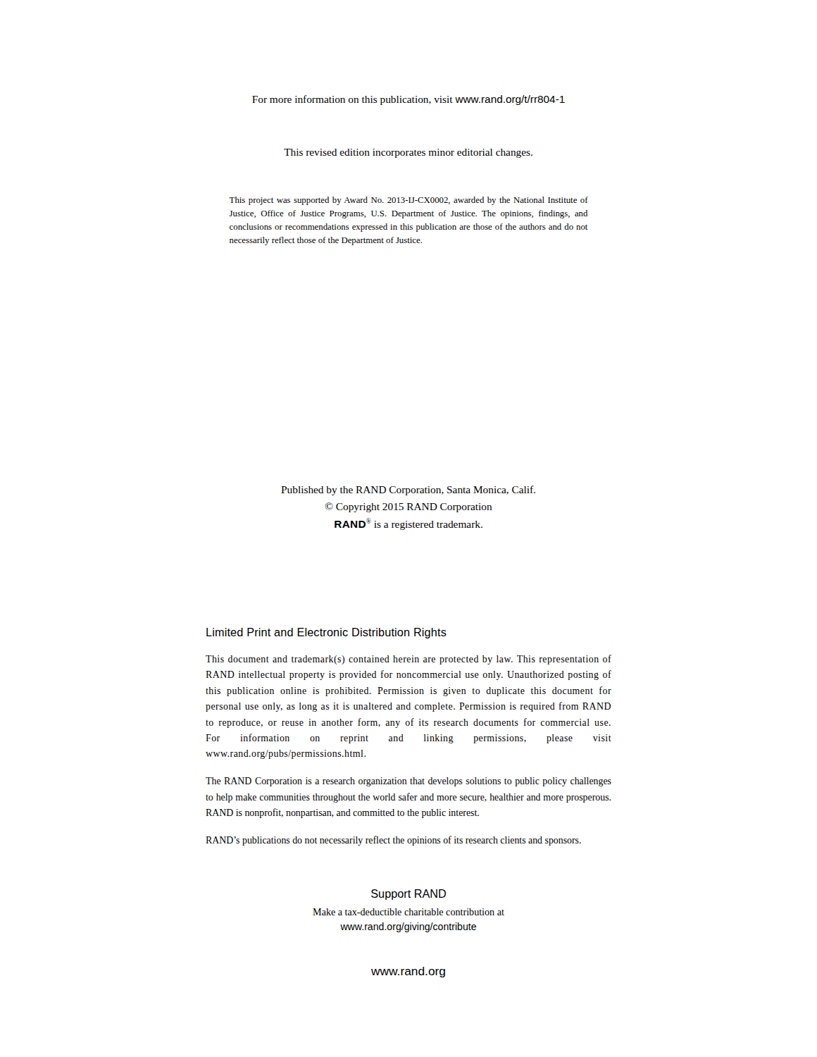For more information on this publication, visit www.rand.org/t/rr804-1
This revised edition incorporates minor editorial changes.
This project was supported by Award No. 2013-IJ-CX0002, awarded by the National Institute of Justice, Office of Justice Programs, U.S. Department of Justice. The opinions, findings, and conclusions or recommendations expressed in this publication are those of the authors and do not necessarily reflect those of the Department of Justice.
Published by the RAND Corporation, Santa Monica, Calif.
© Copyright 2015 RAND Corporation
RAND® is a registered trademark.
Limited Print and Electronic Distribution Rights
This document and trademark(s) contained herein are protected by law. This representation of RAND intellectual property is provided for noncommercial use only. Unauthorized posting of this publication online is prohibited. Permission is given to duplicate this document for personal use only, as long as it is unaltered and complete. Permission is required from RAND to reproduce, or reuse in another form, any of its research documents for commercial use. For information on reprint and linking permissions, please visit www.rand.org/pubs/permissions.html.
The RAND Corporation is a research organization that develops solutions to public policy challenges to help make communities throughout the world safer and more secure, healthier and more prosperous. RAND is nonprofit, nonpartisan, and committed to the public interest.
RAND’s publications do not necessarily reflect the opinions of its research clients and sponsors.
Support RAND
Make a tax-deductible charitable contribution at
www.rand.org/giving/contribute
www.rand.org